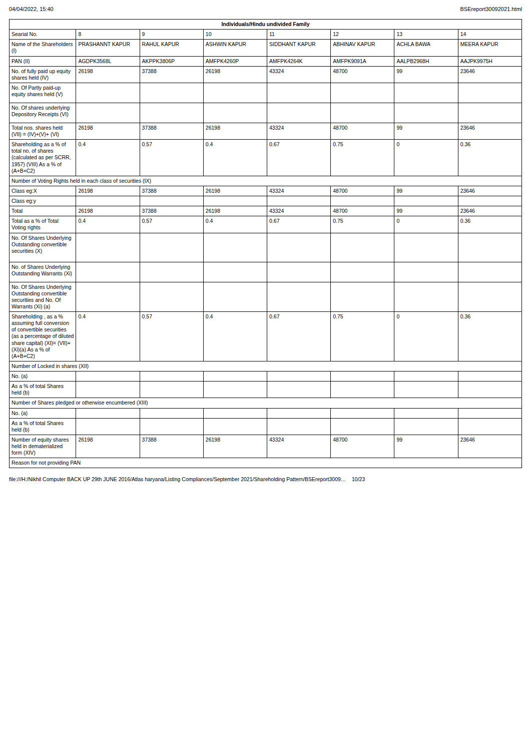04/04/2022, 15:40 BSEreport30092021.html
| Individuals/Hindu undivided Family |
| Searial No. | 8 | 9 | 10 | 11 | 12 | 13 | 14 |
| Name of the Shareholders (I) | PRASHANNT KAPUR | RAHUL KAPUR | ASHWIN KAPUR | SIDDHANT KAPUR | ABHINAV KAPUR | ACHLA BAWA | MEERA KAPUR |
| PAN (II) | AGDPK3568L | AKPPK3806P | AMFPK4260P | AMFPK4264K | AMFPK9091A | AALPB2968H | AAJPK9975H |
| No. of fully paid up equity shares held (IV) | 26198 | 37388 | 26198 | 43324 | 48700 | 99 | 23646 |
| No. Of Partly paid-up equity shares held (V) | | | | | | | |
| No. Of shares underlying Depository Receipts (VI) | | | | | | | |
| Total nos. shares held (VII) = (IV)+(V)+ (VI) | 26198 | 37388 | 26198 | 43324 | 48700 | 99 | 23646 |
| Shareholding as a % of total no. of shares (calculated as per SCRR, 1957) (VIII) As a % of (A+B+C2) | 0.4 | 0.57 | 0.4 | 0.67 | 0.75 | 0 | 0.36 |
| Number of Voting Rights held in each class of securities (IX) |
| Class eg:X | 26198 | 37388 | 26198 | 43324 | 48700 | 99 | 23646 |
| Class eg:y | | | | | | | |
| Total | 26198 | 37388 | 26198 | 43324 | 48700 | 99 | 23646 |
| Total as a % of Total Voting rights | 0.4 | 0.57 | 0.4 | 0.67 | 0.75 | 0 | 0.36 |
| No. Of Shares Underlying Outstanding convertible securities (X) | | | | | | | |
| No. of Shares Underlying Outstanding Warrants (Xi) | | | | | | | |
| No. Of Shares Underlying Outstanding convertible securities and No. Of Warrants (Xi) (a) | | | | | | | |
| Shareholding , as a % assuming full conversion of convertible securities (as a percentage of diluted share capital) (XI)= (VII)+(Xi)(a) As a % of (A+B+C2) | 0.4 | 0.57 | 0.4 | 0.67 | 0.75 | 0 | 0.36 |
| Number of Locked in shares (XII) |
| No. (a) | | | | | | | |
| As a % of total Shares held (b) | | | | | | | |
| Number of Shares pledged or otherwise encumbered (XIII) |
| No. (a) | | | | | | | |
| As a % of total Shares held (b) | | | | | | | |
| Number of equity shares held in dematerialized form (XIV) | 26198 | 37388 | 26198 | 43324 | 48700 | 99 | 23646 |
| Reason for not providing PAN |
file:///H:/Nikhil Computer BACK UP 29th JUNE 2016/Atlas haryana/Listing Compliances/September 2021/Shareholding Pattern/BSEreport3009… 10/23